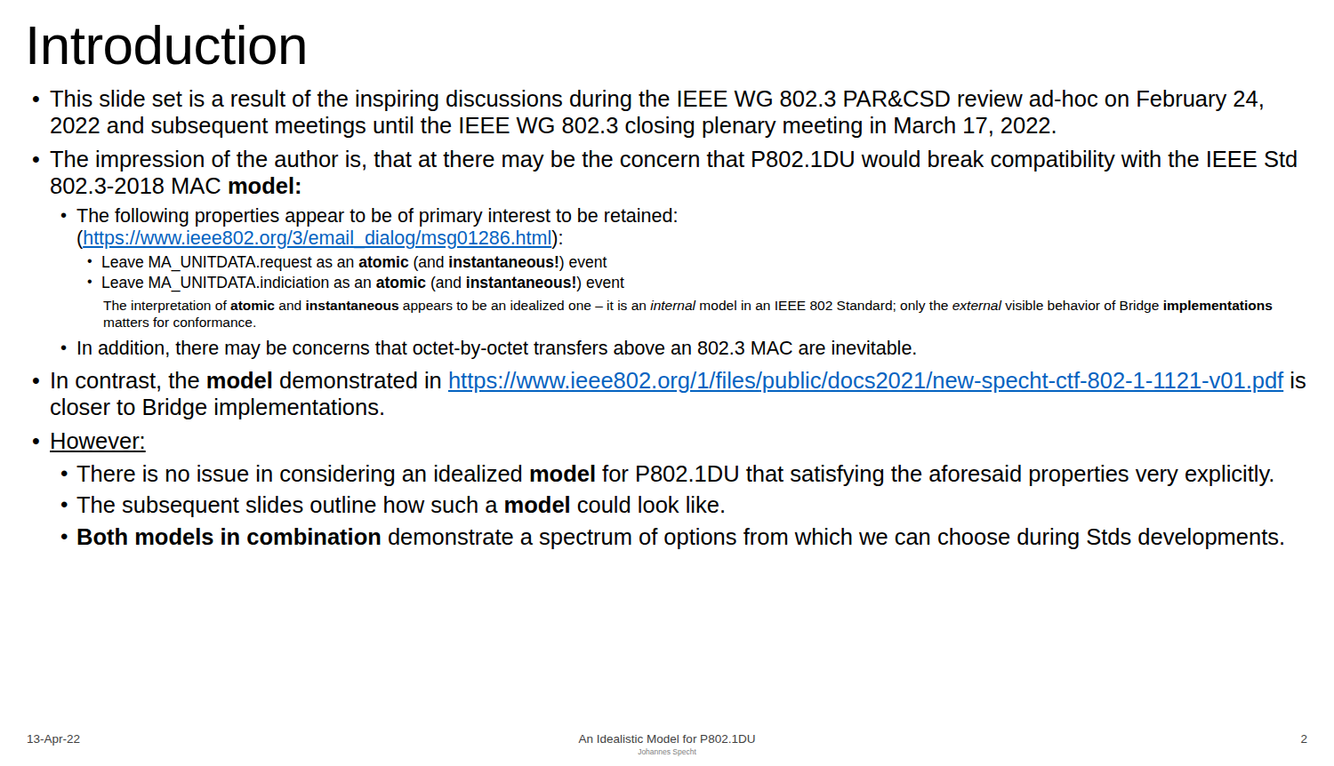Introduction
This slide set is a result of the inspiring discussions during the IEEE WG 802.3 PAR&CSD review ad-hoc on February 24, 2022 and subsequent meetings until the IEEE WG 802.3 closing plenary meeting in March 17, 2022.
The impression of the author is, that at there may be the concern that P802.1DU would break compatibility with the IEEE Std 802.3-2018 MAC model:
The following properties appear to be of primary interest to be retained:
(https://www.ieee802.org/3/email_dialog/msg01286.html):
Leave MA_UNITDATA.request as an atomic (and instantaneous!) event
Leave MA_UNITDATA.indiciation as an atomic (and instantaneous!) event
The interpretation of atomic and instantaneous appears to be an idealized one – it is an internal model in an IEEE 802 Standard; only the external visible behavior of Bridge implementations matters for conformance.
In addition, there may be concerns that octet-by-octet transfers above an 802.3 MAC are inevitable.
In contrast, the model demonstrated in https://www.ieee802.org/1/files/public/docs2021/new-specht-ctf-802-1-1121-v01.pdf is closer to Bridge implementations.
However:
There is no issue in considering an idealized model for P802.1DU that satisfying the aforesaid properties very explicitly.
The subsequent slides outline how such a model could look like.
Both models in combination demonstrate a spectrum of options from which we can choose during Stds developments.
13-Apr-22
An Idealistic Model for P802.1DUJohannes Specht
2